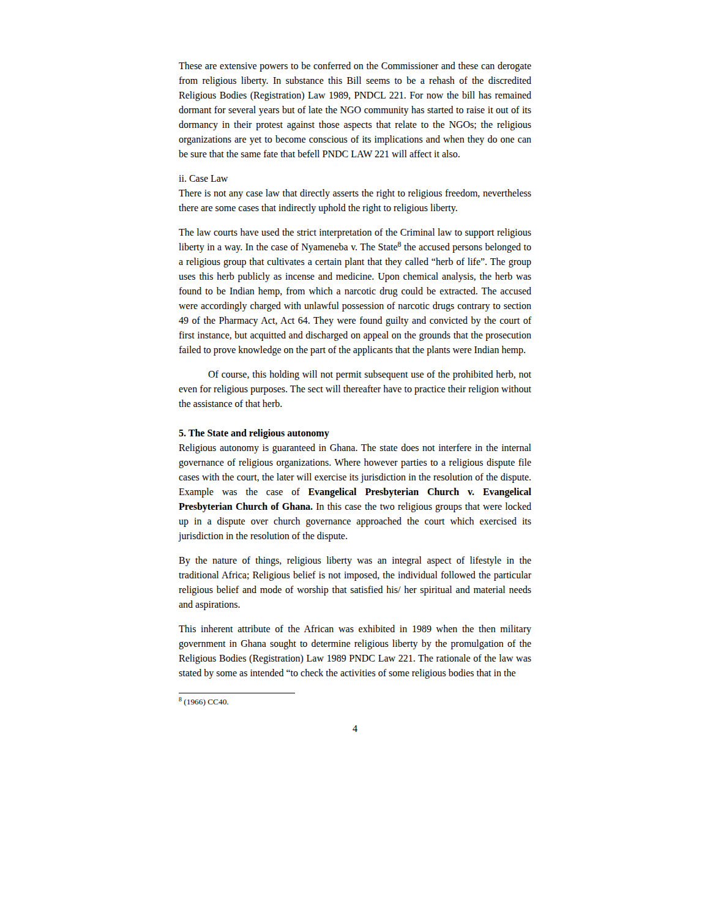These are extensive powers to be conferred on the Commissioner and these can derogate from religious liberty. In substance this Bill seems to be a rehash of the discredited Religious Bodies (Registration) Law 1989, PNDCL 221. For now the bill has remained dormant for several years but of late the NGO community has started to raise it out of its dormancy in their protest against those aspects that relate to the NGOs; the religious organizations are yet to become conscious of its implications and when they do one can be sure that the same fate that befell PNDC LAW 221 will affect it also.
ii. Case Law
There is not any case law that directly asserts the right to religious freedom, nevertheless there are some cases that indirectly uphold the right to religious liberty.
The law courts have used the strict interpretation of the Criminal law to support religious liberty in a way. In the case of Nyameneba v. The State8 the accused persons belonged to a religious group that cultivates a certain plant that they called “herb of life”. The group uses this herb publicly as incense and medicine. Upon chemical analysis, the herb was found to be Indian hemp, from which a narcotic drug could be extracted. The accused were accordingly charged with unlawful possession of narcotic drugs contrary to section 49 of the Pharmacy Act, Act 64. They were found guilty and convicted by the court of first instance, but acquitted and discharged on appeal on the grounds that the prosecution failed to prove knowledge on the part of the applicants that the plants were Indian hemp.
Of course, this holding will not permit subsequent use of the prohibited herb, not even for religious purposes. The sect will thereafter have to practice their religion without the assistance of that herb.
5. The State and religious autonomy
Religious autonomy is guaranteed in Ghana. The state does not interfere in the internal governance of religious organizations. Where however parties to a religious dispute file cases with the court, the later will exercise its jurisdiction in the resolution of the dispute. Example was the case of Evangelical Presbyterian Church v. Evangelical Presbyterian Church of Ghana. In this case the two religious groups that were locked up in a dispute over church governance approached the court which exercised its jurisdiction in the resolution of the dispute.
By the nature of things, religious liberty was an integral aspect of lifestyle in the traditional Africa; Religious belief is not imposed, the individual followed the particular religious belief and mode of worship that satisfied his/ her spiritual and material needs and aspirations.
This inherent attribute of the African was exhibited in 1989 when the then military government in Ghana sought to determine religious liberty by the promulgation of the Religious Bodies (Registration) Law 1989 PNDC Law 221. The rationale of the law was stated by some as intended “to check the activities of some religious bodies that in the
8 (1966) CC40.
4